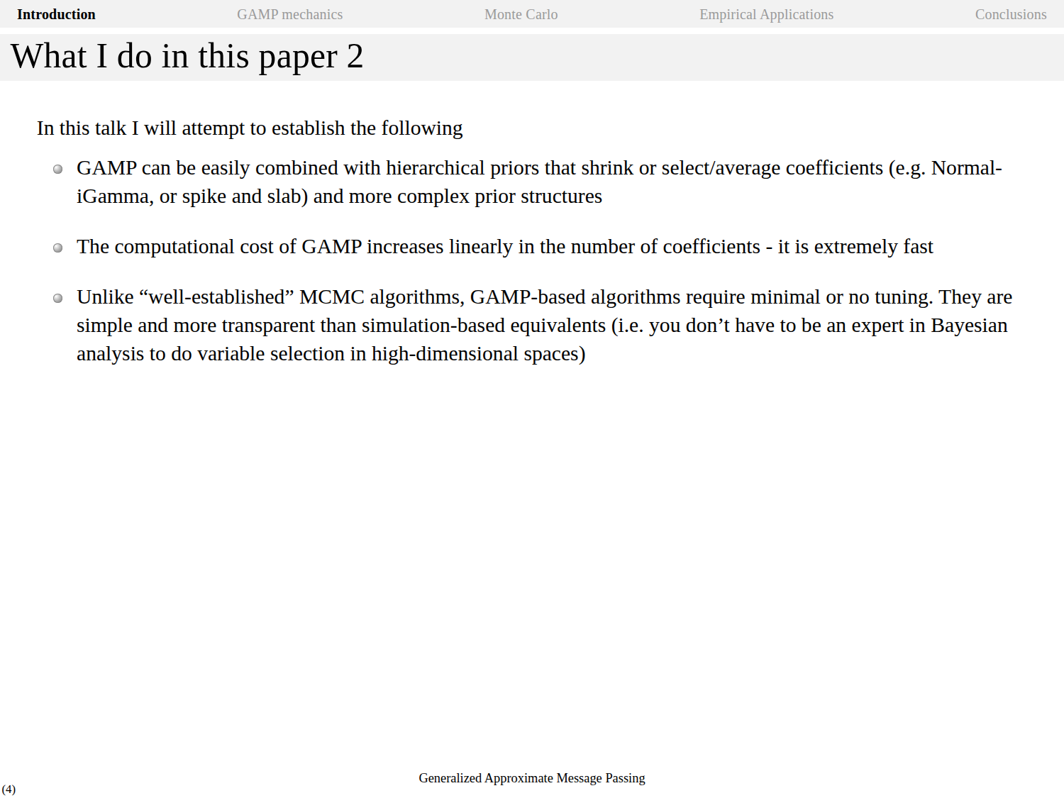Introduction GAMP mechanics Monte Carlo Empirical Applications Conclusions
What I do in this paper 2
In this talk I will attempt to establish the following
GAMP can be easily combined with hierarchical priors that shrink or select/average coefficients (e.g. Normal-iGamma, or spike and slab) and more complex prior structures
The computational cost of GAMP increases linearly in the number of coefficients - it is extremely fast
Unlike “well-established” MCMC algorithms, GAMP-based algorithms require minimal or no tuning. They are simple and more transparent than simulation-based equivalents (i.e. you don’t have to be an expert in Bayesian analysis to do variable selection in high-dimensional spaces)
Generalized Approximate Message Passing
(4)